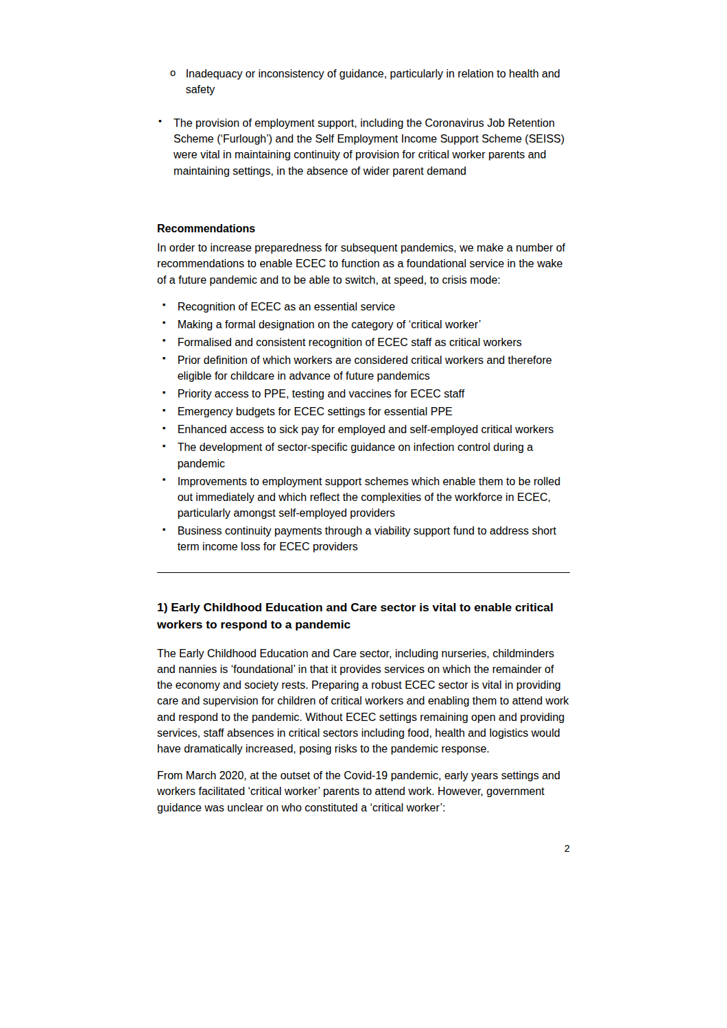Inadequacy or inconsistency of guidance, particularly in relation to health and safety
The provision of employment support, including the Coronavirus Job Retention Scheme (‘Furlough’) and the Self Employment Income Support Scheme (SEISS) were vital in maintaining continuity of provision for critical worker parents and maintaining settings, in the absence of wider parent demand
Recommendations
In order to increase preparedness for subsequent pandemics, we make a number of recommendations to enable ECEC to function as a foundational service in the wake of a future pandemic and to be able to switch, at speed, to crisis mode:
Recognition of ECEC as an essential service
Making a formal designation on the category of ‘critical worker’
Formalised and consistent recognition of ECEC staff as critical workers
Prior definition of which workers are considered critical workers and therefore eligible for childcare in advance of future pandemics
Priority access to PPE, testing and vaccines for ECEC staff
Emergency budgets for ECEC settings for essential PPE
Enhanced access to sick pay for employed and self-employed critical workers
The development of sector-specific guidance on infection control during a pandemic
Improvements to employment support schemes which enable them to be rolled out immediately and which reflect the complexities of the workforce in ECEC, particularly amongst self-employed providers
Business continuity payments through a viability support fund to address short term income loss for ECEC providers
1) Early Childhood Education and Care sector is vital to enable critical workers to respond to a pandemic
The Early Childhood Education and Care sector, including nurseries, childminders and nannies is ‘foundational’ in that it provides services on which the remainder of the economy and society rests. Preparing a robust ECEC sector is vital in providing care and supervision for children of critical workers and enabling them to attend work and respond to the pandemic. Without ECEC settings remaining open and providing services, staff absences in critical sectors including food, health and logistics would have dramatically increased, posing risks to the pandemic response.
From March 2020, at the outset of the Covid-19 pandemic, early years settings and workers facilitated ‘critical worker’ parents to attend work. However, government guidance was unclear on who constituted a ‘critical worker’:
2